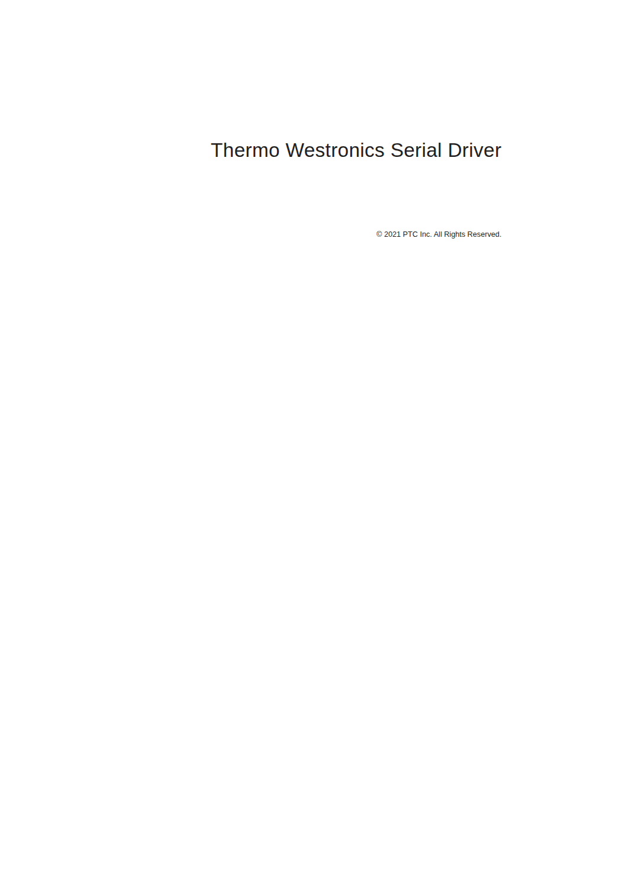Thermo Westronics Serial Driver
© 2021 PTC Inc. All Rights Reserved.